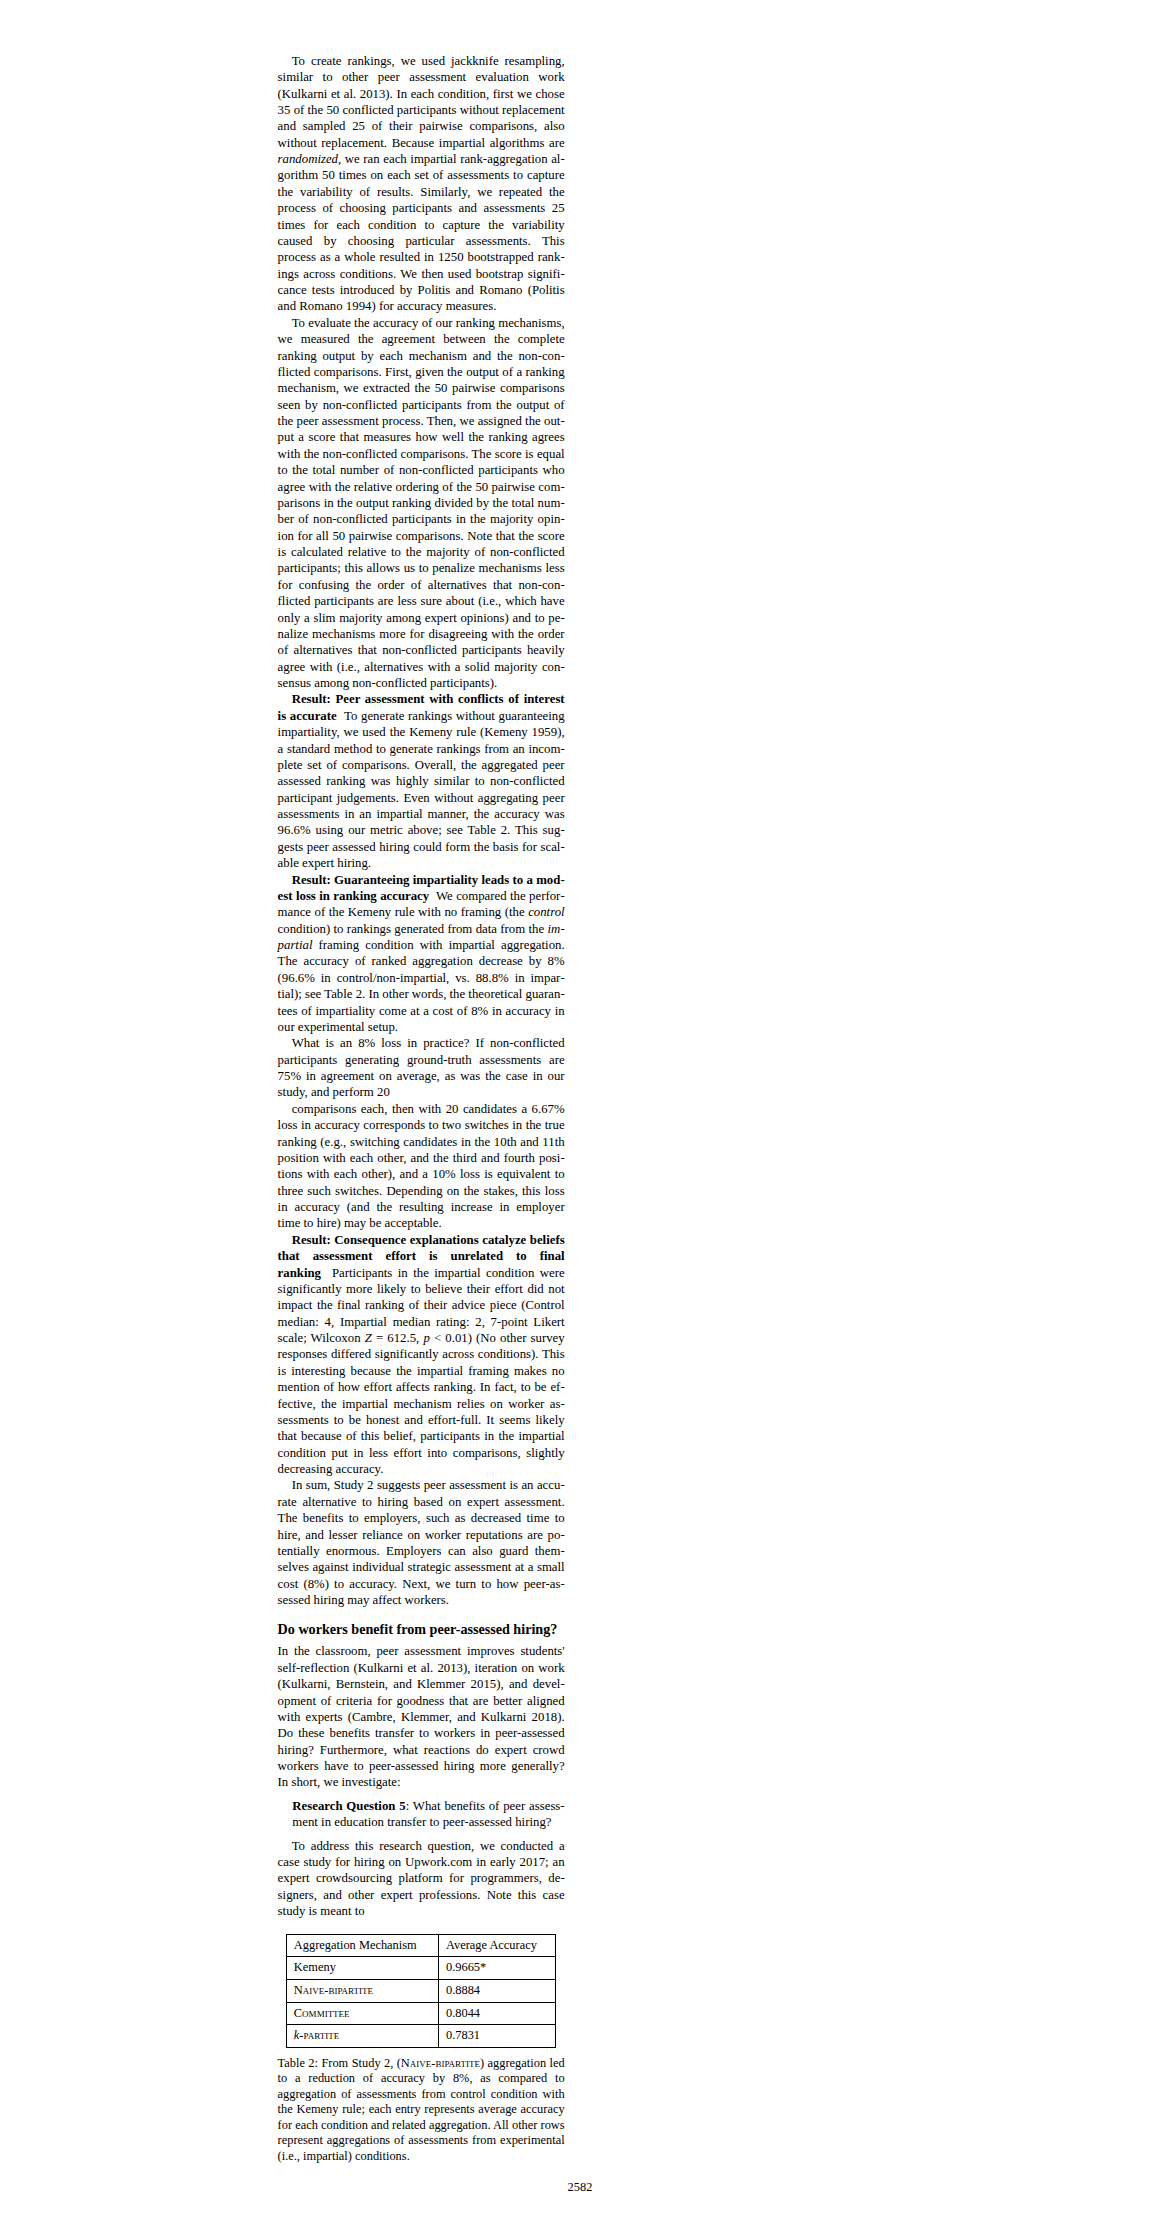To create rankings, we used jackknife resampling, similar to other peer assessment evaluation work (Kulkarni et al. 2013). In each condition, first we chose 35 of the 50 conflicted participants without replacement and sampled 25 of their pairwise comparisons, also without replacement. Because impartial algorithms are randomized, we ran each impartial rank-aggregation algorithm 50 times on each set of assessments to capture the variability of results. Similarly, we repeated the process of choosing participants and assessments 25 times for each condition to capture the variability caused by choosing particular assessments. This process as a whole resulted in 1250 bootstrapped rankings across conditions. We then used bootstrap significance tests introduced by Politis and Romano (Politis and Romano 1994) for accuracy measures.
To evaluate the accuracy of our ranking mechanisms, we measured the agreement between the complete ranking output by each mechanism and the non-conflicted comparisons. First, given the output of a ranking mechanism, we extracted the 50 pairwise comparisons seen by non-conflicted participants from the output of the peer assessment process. Then, we assigned the output a score that measures how well the ranking agrees with the non-conflicted comparisons. The score is equal to the total number of non-conflicted participants who agree with the relative ordering of the 50 pairwise comparisons in the output ranking divided by the total number of non-conflicted participants in the majority opinion for all 50 pairwise comparisons. Note that the score is calculated relative to the majority of non-conflicted participants; this allows us to penalize mechanisms less for confusing the order of alternatives that non-conflicted participants are less sure about (i.e., which have only a slim majority among expert opinions) and to penalize mechanisms more for disagreeing with the order of alternatives that non-conflicted participants heavily agree with (i.e., alternatives with a solid majority consensus among non-conflicted participants).
Result: Peer assessment with conflicts of interest is accurate To generate rankings without guaranteeing impartiality, we used the Kemeny rule (Kemeny 1959), a standard method to generate rankings from an incomplete set of comparisons. Overall, the aggregated peer assessed ranking was highly similar to non-conflicted participant judgements. Even without aggregating peer assessments in an impartial manner, the accuracy was 96.6% using our metric above; see Table 2. This suggests peer assessed hiring could form the basis for scalable expert hiring.
Result: Guaranteeing impartiality leads to a modest loss in ranking accuracy We compared the performance of the Kemeny rule with no framing (the control condition) to rankings generated from data from the impartial framing condition with impartial aggregation. The accuracy of ranked aggregation decrease by 8% (96.6% in control/non-impartial, vs. 88.8% in impartial); see Table 2. In other words, the theoretical guarantees of impartiality come at a cost of 8% in accuracy in our experimental setup.
What is an 8% loss in practice? If non-conflicted participants generating ground-truth assessments are 75% in agreement on average, as was the case in our study, and perform 20
comparisons each, then with 20 candidates a 6.67% loss in accuracy corresponds to two switches in the true ranking (e.g., switching candidates in the 10th and 11th position with each other, and the third and fourth positions with each other), and a 10% loss is equivalent to three such switches. Depending on the stakes, this loss in accuracy (and the resulting increase in employer time to hire) may be acceptable.
Result: Consequence explanations catalyze beliefs that assessment effort is unrelated to final ranking Participants in the impartial condition were significantly more likely to believe their effort did not impact the final ranking of their advice piece (Control median: 4, Impartial median rating: 2, 7-point Likert scale; Wilcoxon Z = 612.5, p < 0.01) (No other survey responses differed significantly across conditions). This is interesting because the impartial framing makes no mention of how effort affects ranking. In fact, to be effective, the impartial mechanism relies on worker assessments to be honest and effort-full. It seems likely that because of this belief, participants in the impartial condition put in less effort into comparisons, slightly decreasing accuracy.
In sum, Study 2 suggests peer assessment is an accurate alternative to hiring based on expert assessment. The benefits to employers, such as decreased time to hire, and lesser reliance on worker reputations are potentially enormous. Employers can also guard themselves against individual strategic assessment at a small cost (8%) to accuracy. Next, we turn to how peer-assessed hiring may affect workers.
Do workers benefit from peer-assessed hiring?
In the classroom, peer assessment improves students' self-reflection (Kulkarni et al. 2013), iteration on work (Kulkarni, Bernstein, and Klemmer 2015), and development of criteria for goodness that are better aligned with experts (Cambre, Klemmer, and Kulkarni 2018). Do these benefits transfer to workers in peer-assessed hiring? Furthermore, what reactions do expert crowd workers have to peer-assessed hiring more generally? In short, we investigate:
Research Question 5: What benefits of peer assessment in education transfer to peer-assessed hiring?
To address this research question, we conducted a case study for hiring on Upwork.com in early 2017; an expert crowdsourcing platform for programmers, designers, and other expert professions. Note this case study is meant to
| Aggregation Mechanism | Average Accuracy |
| --- | --- |
| Kemeny | 0.9665* |
| Naive-bipartite | 0.8884 |
| Committee | 0.8044 |
| k - partite | 0.7831 |
Table 2: From Study 2, (Naive-bipartite) aggregation led to a reduction of accuracy by 8%, as compared to aggregation of assessments from control condition with the Kemeny rule; each entry represents average accuracy for each condition and related aggregation. All other rows represent aggregations of assessments from experimental (i.e., impartial) conditions.
2582